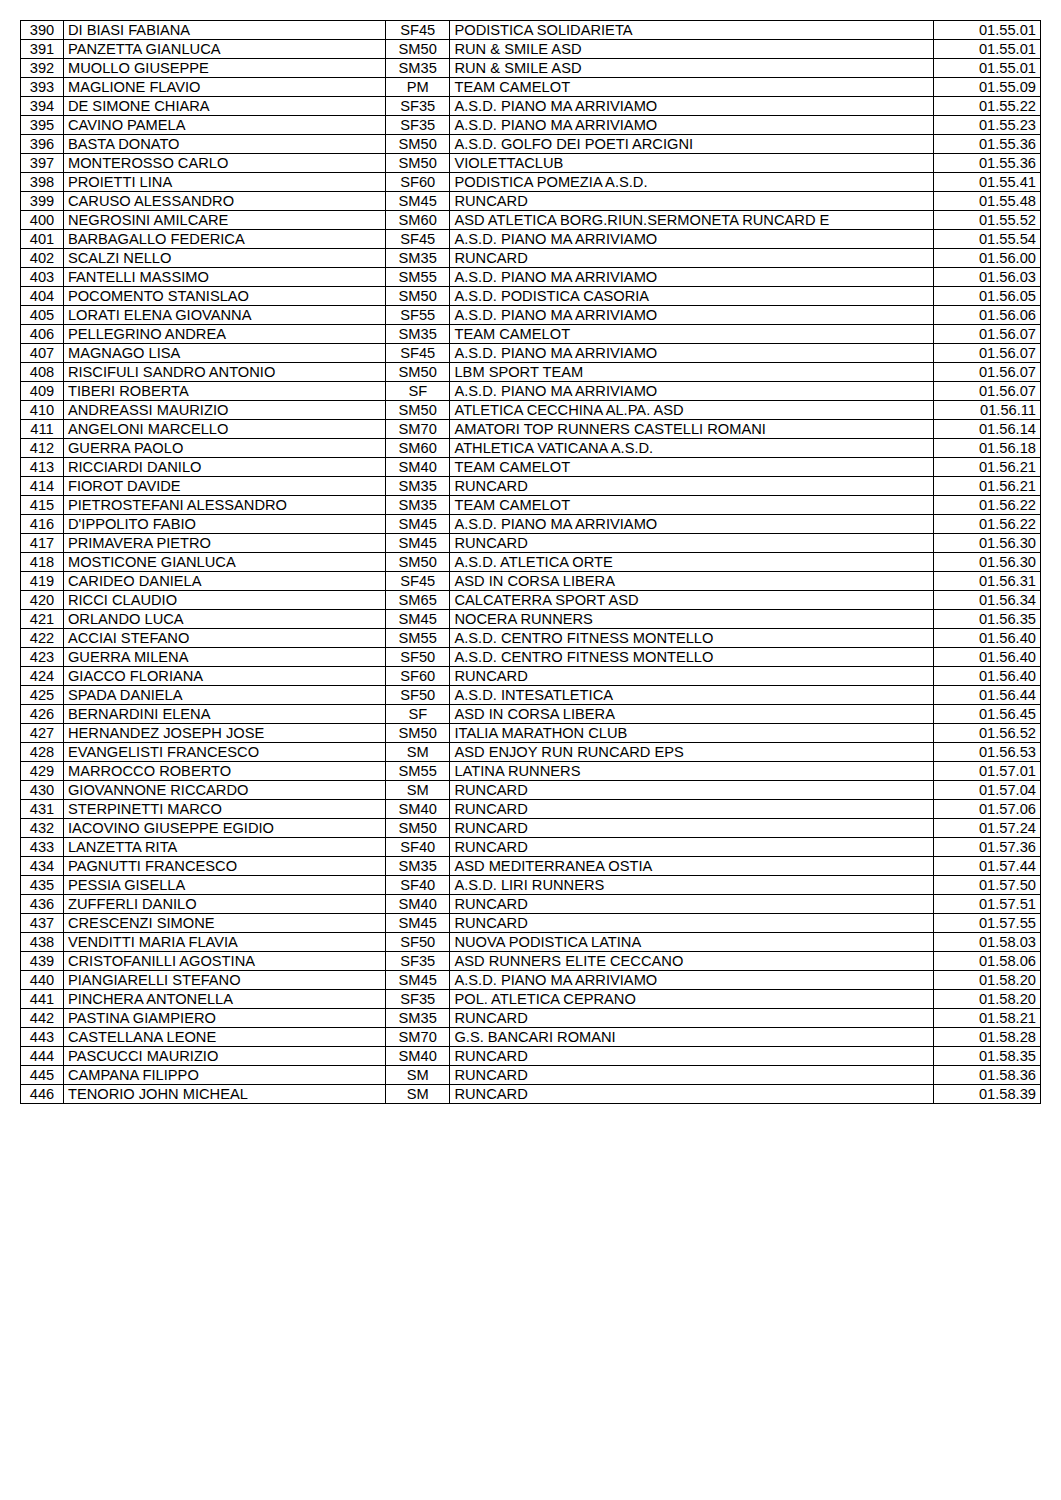| 390 | DI BIASI FABIANA | SF45 | PODISTICA SOLIDARIETA | 01.55.01 |
| 391 | PANZETTA GIANLUCA | SM50 | RUN & SMILE ASD | 01.55.01 |
| 392 | MUOLLO GIUSEPPE | SM35 | RUN & SMILE ASD | 01.55.01 |
| 393 | MAGLIONE FLAVIO | PM | TEAM CAMELOT | 01.55.09 |
| 394 | DE SIMONE CHIARA | SF35 | A.S.D. PIANO MA ARRIVIAMO | 01.55.22 |
| 395 | CAVINO PAMELA | SF35 | A.S.D. PIANO MA ARRIVIAMO | 01.55.23 |
| 396 | BASTA DONATO | SM50 | A.S.D. GOLFO DEI POETI ARCIGNI | 01.55.36 |
| 397 | MONTEROSSO CARLO | SM50 | VIOLETTACLUB | 01.55.36 |
| 398 | PROIETTI LINA | SF60 | PODISTICA POMEZIA A.S.D. | 01.55.41 |
| 399 | CARUSO ALESSANDRO | SM45 | RUNCARD | 01.55.48 |
| 400 | NEGROSINI AMILCARE | SM60 | ASD ATLETICA BORG.RIUN.SERMONETA RUNCARD E | 01.55.52 |
| 401 | BARBAGALLO FEDERICA | SF45 | A.S.D. PIANO MA ARRIVIAMO | 01.55.54 |
| 402 | SCALZI NELLO | SM35 | RUNCARD | 01.56.00 |
| 403 | FANTELLI MASSIMO | SM55 | A.S.D. PIANO MA ARRIVIAMO | 01.56.03 |
| 404 | POCOMENTO STANISLAO | SM50 | A.S.D. PODISTICA CASORIA | 01.56.05 |
| 405 | LORATI ELENA GIOVANNA | SF55 | A.S.D. PIANO MA ARRIVIAMO | 01.56.06 |
| 406 | PELLEGRINO ANDREA | SM35 | TEAM CAMELOT | 01.56.07 |
| 407 | MAGNAGO LISA | SF45 | A.S.D. PIANO MA ARRIVIAMO | 01.56.07 |
| 408 | RISCIFULI SANDRO ANTONIO | SM50 | LBM SPORT TEAM | 01.56.07 |
| 409 | TIBERI ROBERTA | SF | A.S.D. PIANO MA ARRIVIAMO | 01.56.07 |
| 410 | ANDREASSI MAURIZIO | SM50 | ATLETICA CECCHINA AL.PA. ASD | 01.56.11 |
| 411 | ANGELONI MARCELLO | SM70 | AMATORI TOP RUNNERS CASTELLI ROMANI | 01.56.14 |
| 412 | GUERRA PAOLO | SM60 | ATHLETICA VATICANA A.S.D. | 01.56.18 |
| 413 | RICCIARDI DANILO | SM40 | TEAM CAMELOT | 01.56.21 |
| 414 | FIOROT DAVIDE | SM35 | RUNCARD | 01.56.21 |
| 415 | PIETROSTEFANI ALESSANDRO | SM35 | TEAM CAMELOT | 01.56.22 |
| 416 | D'IPPOLITO FABIO | SM45 | A.S.D. PIANO MA ARRIVIAMO | 01.56.22 |
| 417 | PRIMAVERA PIETRO | SM45 | RUNCARD | 01.56.30 |
| 418 | MOSTICONE GIANLUCA | SM50 | A.S.D. ATLETICA ORTE | 01.56.30 |
| 419 | CARIDEO DANIELA | SF45 | ASD IN CORSA LIBERA | 01.56.31 |
| 420 | RICCI CLAUDIO | SM65 | CALCATERRA SPORT ASD | 01.56.34 |
| 421 | ORLANDO LUCA | SM45 | NOCERA RUNNERS | 01.56.35 |
| 422 | ACCIAI STEFANO | SM55 | A.S.D. CENTRO FITNESS MONTELLO | 01.56.40 |
| 423 | GUERRA MILENA | SF50 | A.S.D. CENTRO FITNESS MONTELLO | 01.56.40 |
| 424 | GIACCO FLORIANA | SF60 | RUNCARD | 01.56.40 |
| 425 | SPADA DANIELA | SF50 | A.S.D. INTESATLETICA | 01.56.44 |
| 426 | BERNARDINI ELENA | SF | ASD IN CORSA LIBERA | 01.56.45 |
| 427 | HERNANDEZ JOSEPH JOSE | SM50 | ITALIA MARATHON CLUB | 01.56.52 |
| 428 | EVANGELISTI FRANCESCO | SM | ASD ENJOY RUN RUNCARD EPS | 01.56.53 |
| 429 | MARROCCO ROBERTO | SM55 | LATINA RUNNERS | 01.57.01 |
| 430 | GIOVANNONE RICCARDO | SM | RUNCARD | 01.57.04 |
| 431 | STERPINETTI MARCO | SM40 | RUNCARD | 01.57.06 |
| 432 | IACOVINO GIUSEPPE EGIDIO | SM50 | RUNCARD | 01.57.24 |
| 433 | LANZETTA RITA | SF40 | RUNCARD | 01.57.36 |
| 434 | PAGNUTTI FRANCESCO | SM35 | ASD MEDITERRANEA OSTIA | 01.57.44 |
| 435 | PESSIA GISELLA | SF40 | A.S.D. LIRI RUNNERS | 01.57.50 |
| 436 | ZUFFERLI DANILO | SM40 | RUNCARD | 01.57.51 |
| 437 | CRESCENZI SIMONE | SM45 | RUNCARD | 01.57.55 |
| 438 | VENDITTI MARIA FLAVIA | SF50 | NUOVA PODISTICA LATINA | 01.58.03 |
| 439 | CRISTOFANILLI AGOSTINA | SF35 | ASD RUNNERS ELITE CECCANO | 01.58.06 |
| 440 | PIANGIARELLI STEFANO | SM45 | A.S.D. PIANO MA ARRIVIAMO | 01.58.20 |
| 441 | PINCHERA ANTONELLA | SF35 | POL. ATLETICA CEPRANO | 01.58.20 |
| 442 | PASTINA GIAMPIERO | SM35 | RUNCARD | 01.58.21 |
| 443 | CASTELLANA LEONE | SM70 | G.S. BANCARI ROMANI | 01.58.28 |
| 444 | PASCUCCI MAURIZIO | SM40 | RUNCARD | 01.58.35 |
| 445 | CAMPANA FILIPPO | SM | RUNCARD | 01.58.36 |
| 446 | TENORIO JOHN MICHEAL | SM | RUNCARD | 01.58.39 |